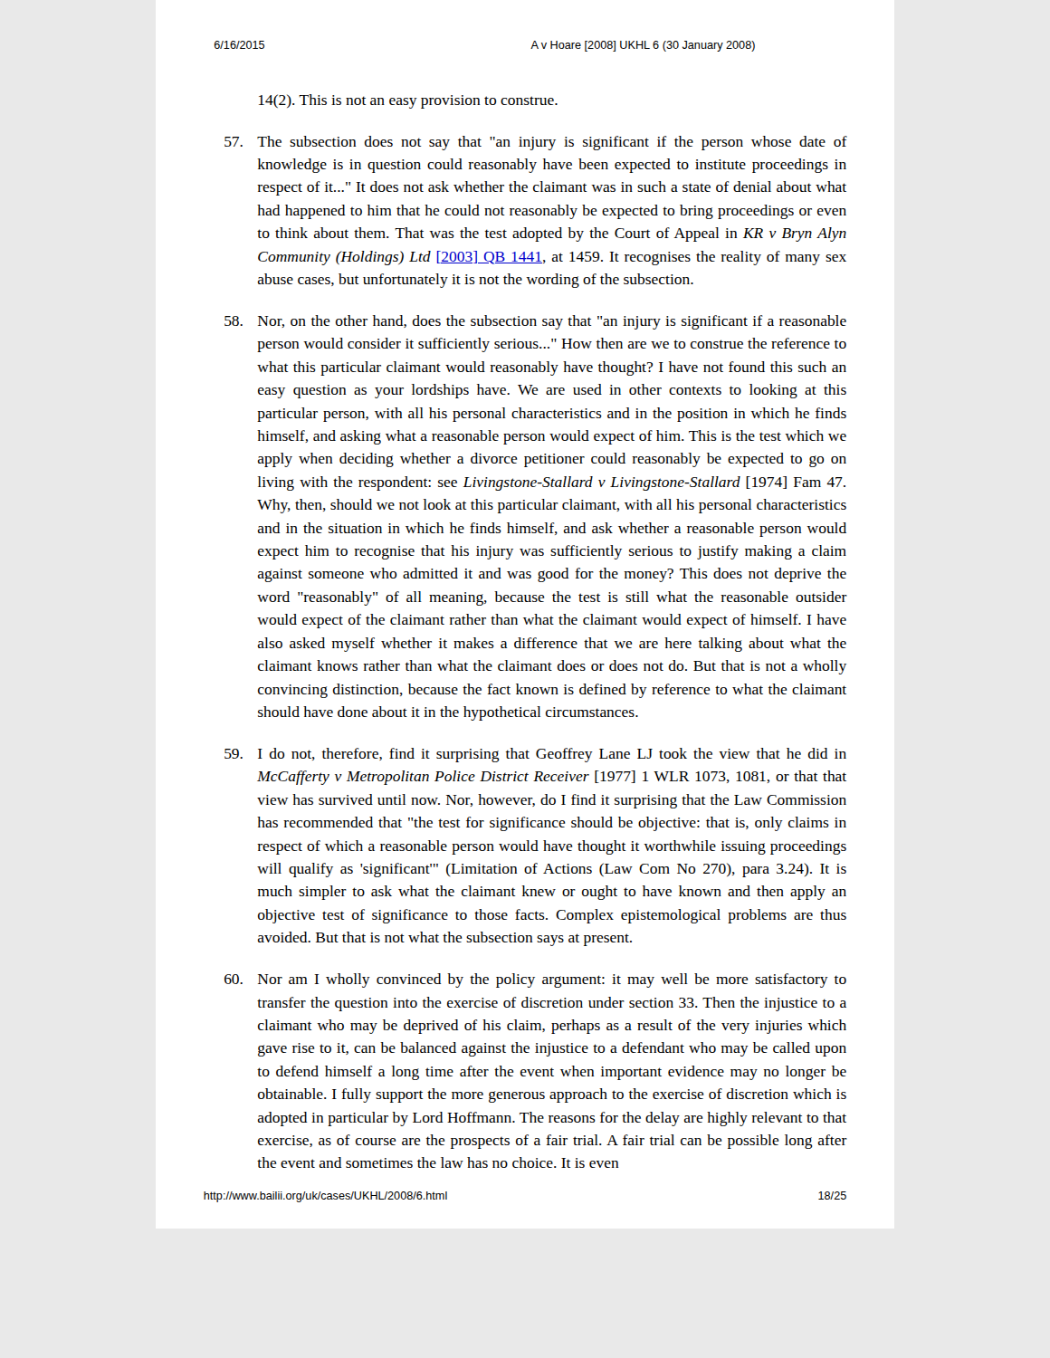6/16/2015
A v Hoare [2008] UKHL 6 (30 January 2008)
14(2). This is not an easy provision to construe.
57. The subsection does not say that "an injury is significant if the person whose date of knowledge is in question could reasonably have been expected to institute proceedings in respect of it..." It does not ask whether the claimant was in such a state of denial about what had happened to him that he could not reasonably be expected to bring proceedings or even to think about them. That was the test adopted by the Court of Appeal in KR v Bryn Alyn Community (Holdings) Ltd [2003] QB 1441, at 1459. It recognises the reality of many sex abuse cases, but unfortunately it is not the wording of the subsection.
58. Nor, on the other hand, does the subsection say that "an injury is significant if a reasonable person would consider it sufficiently serious..." How then are we to construe the reference to what this particular claimant would reasonably have thought? I have not found this such an easy question as your lordships have. We are used in other contexts to looking at this particular person, with all his personal characteristics and in the position in which he finds himself, and asking what a reasonable person would expect of him. This is the test which we apply when deciding whether a divorce petitioner could reasonably be expected to go on living with the respondent: see Livingstone-Stallard v Livingstone-Stallard [1974] Fam 47. Why, then, should we not look at this particular claimant, with all his personal characteristics and in the situation in which he finds himself, and ask whether a reasonable person would expect him to recognise that his injury was sufficiently serious to justify making a claim against someone who admitted it and was good for the money? This does not deprive the word "reasonably" of all meaning, because the test is still what the reasonable outsider would expect of the claimant rather than what the claimant would expect of himself. I have also asked myself whether it makes a difference that we are here talking about what the claimant knows rather than what the claimant does or does not do. But that is not a wholly convincing distinction, because the fact known is defined by reference to what the claimant should have done about it in the hypothetical circumstances.
59. I do not, therefore, find it surprising that Geoffrey Lane LJ took the view that he did in McCafferty v Metropolitan Police District Receiver [1977] 1 WLR 1073, 1081, or that that view has survived until now. Nor, however, do I find it surprising that the Law Commission has recommended that "the test for significance should be objective: that is, only claims in respect of which a reasonable person would have thought it worthwhile issuing proceedings will qualify as 'significant'" (Limitation of Actions (Law Com No 270), para 3.24). It is much simpler to ask what the claimant knew or ought to have known and then apply an objective test of significance to those facts. Complex epistemological problems are thus avoided. But that is not what the subsection says at present.
60. Nor am I wholly convinced by the policy argument: it may well be more satisfactory to transfer the question into the exercise of discretion under section 33. Then the injustice to a claimant who may be deprived of his claim, perhaps as a result of the very injuries which gave rise to it, can be balanced against the injustice to a defendant who may be called upon to defend himself a long time after the event when important evidence may no longer be obtainable. I fully support the more generous approach to the exercise of discretion which is adopted in particular by Lord Hoffmann. The reasons for the delay are highly relevant to that exercise, as of course are the prospects of a fair trial. A fair trial can be possible long after the event and sometimes the law has no choice. It is even
http://www.bailii.org/uk/cases/UKHL/2008/6.html 18/25